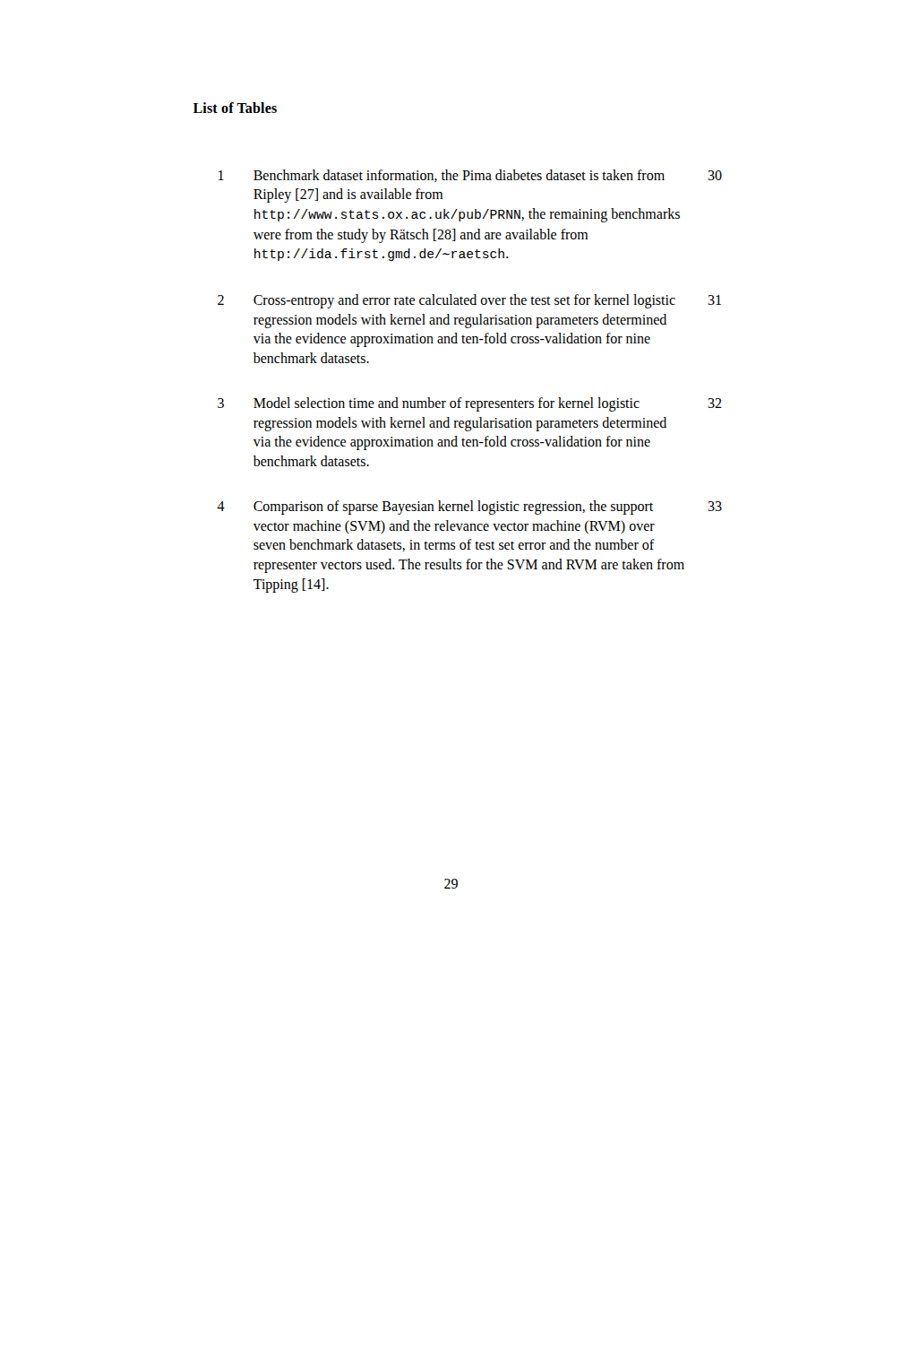List of Tables
| 1 | Benchmark dataset information, the Pima diabetes dataset is taken from Ripley [27] and is available from http://www.stats.ox.ac.uk/pub/PRNN , the remaining benchmarks were from the study by Rätsch [28] and are available from http://ida.first.gmd.de/∼raetsch . | 30 |
| 2 | Cross-entropy and error rate calculated over the test set for kernel logistic regression models with kernel and regularisation parameters determined via the evidence approximation and ten-fold cross-validation for nine benchmark datasets. | 31 |
| 3 | Model selection time and number of representers for kernel logistic regression models with kernel and regularisation parameters determined via the evidence approximation and ten-fold cross-validation for nine benchmark datasets. | 32 |
| 4 | Comparison of sparse Bayesian kernel logistic regression, the support vector machine (SVM) and the relevance vector machine (RVM) over seven benchmark datasets, in terms of test set error and the number of representer vectors used. The results for the SVM and RVM are taken from Tipping [14]. | 33 |
29